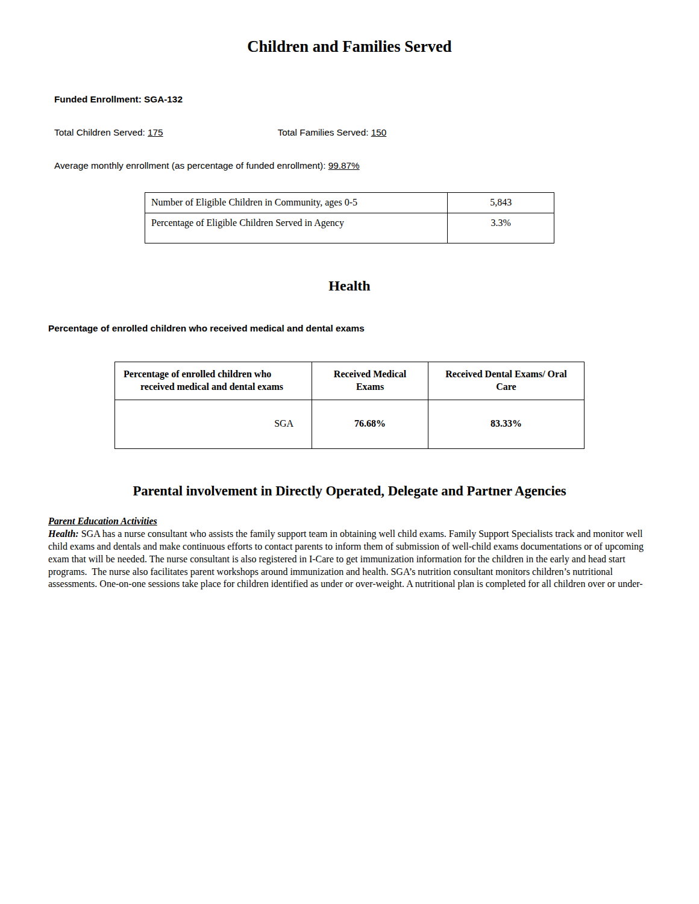Children and Families Served
Funded Enrollment: SGA-132
Total Children Served: 175 Total Families Served: 150
Average monthly enrollment (as percentage of funded enrollment): 99.87%
| Number of Eligible Children in Community, ages 0-5 | 5,843 |
| Percentage of Eligible Children Served in Agency | 3.3% |
Health
Percentage of enrolled children who received medical and dental exams
| Percentage of enrolled children who received medical and dental exams | Received Medical Exams | Received Dental Exams/ Oral Care |
| --- | --- | --- |
| SGA | 76.68% | 83.33% |
Parental involvement in Directly Operated, Delegate and Partner Agencies
Parent Education Activities
Health: SGA has a nurse consultant who assists the family support team in obtaining well child exams. Family Support Specialists track and monitor well child exams and dentals and make continuous efforts to contact parents to inform them of submission of well-child exams documentations or of upcoming exam that will be needed. The nurse consultant is also registered in I-Care to get immunization information for the children in the early and head start programs. The nurse also facilitates parent workshops around immunization and health. SGA’s nutrition consultant monitors children’s nutritional assessments. One-on-one sessions take place for children identified as under or over-weight. A nutritional plan is completed for all children over or under-